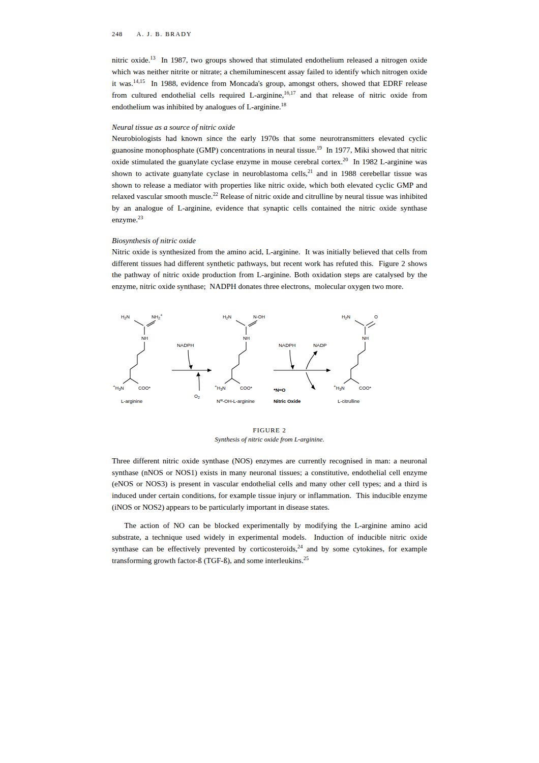248 A. J. B. BRADY
nitric oxide.13 In 1987, two groups showed that stimulated endothelium released a nitrogen oxide which was neither nitrite or nitrate; a chemiluminescent assay failed to identify which nitrogen oxide it was.14,15 In 1988, evidence from Moncada's group, amongst others, showed that EDRF release from cultured endothelial cells required L-arginine,16,17 and that release of nitric oxide from endothelium was inhibited by analogues of L-arginine.18
Neural tissue as a source of nitric oxide
Neurobiologists had known since the early 1970s that some neurotransmitters elevated cyclic guanosine monophosphate (GMP) concentrations in neural tissue.19 In 1977, Miki showed that nitric oxide stimulated the guanylate cyclase enzyme in mouse cerebral cortex.20 In 1982 L-arginine was shown to activate guanylate cyclase in neuroblastoma cells,21 and in 1988 cerebellar tissue was shown to release a mediator with properties like nitric oxide, which both elevated cyclic GMP and relaxed vascular smooth muscle.22 Release of nitric oxide and citrulline by neural tissue was inhibited by an analogue of L-arginine, evidence that synaptic cells contained the nitric oxide synthase enzyme.23
Biosynthesis of nitric oxide
Nitric oxide is synthesized from the amino acid, L-arginine. It was initially believed that cells from different tissues had different synthetic pathways, but recent work has refuted this. Figure 2 shows the pathway of nitric oxide production from L-arginine. Both oxidation steps are catalysed by the enzyme, nitric oxide synthase; NADPH donates three electrons, molecular oxygen two more.
H2N NH2+ NH +H3N COO* L-arginine NADPH O2 H2N N-OH NH +H3N COO* Nw-OH-L-arginine NADPH NADP *N=O Nitric Oxide H2N O NH +H3N COO* L-citrulline
FIGURE 2
Synthesis of nitric oxide from L-arginine.
Three different nitric oxide synthase (NOS) enzymes are currently recognised in man: a neuronal synthase (nNOS or NOS1) exists in many neuronal tissues; a constitutive, endothelial cell enzyme (eNOS or NOS3) is present in vascular endothelial cells and many other cell types; and a third is induced under certain conditions, for example tissue injury or inflammation. This inducible enzyme (iNOS or NOS2) appears to be particularly important in disease states.
The action of NO can be blocked experimentally by modifying the L-arginine amino acid substrate, a technique used widely in experimental models. Induction of inducible nitric oxide synthase can be effectively prevented by corticosteroids,24 and by some cytokines, for example transforming growth factor-ß (TGF-ß), and some interleukins.25